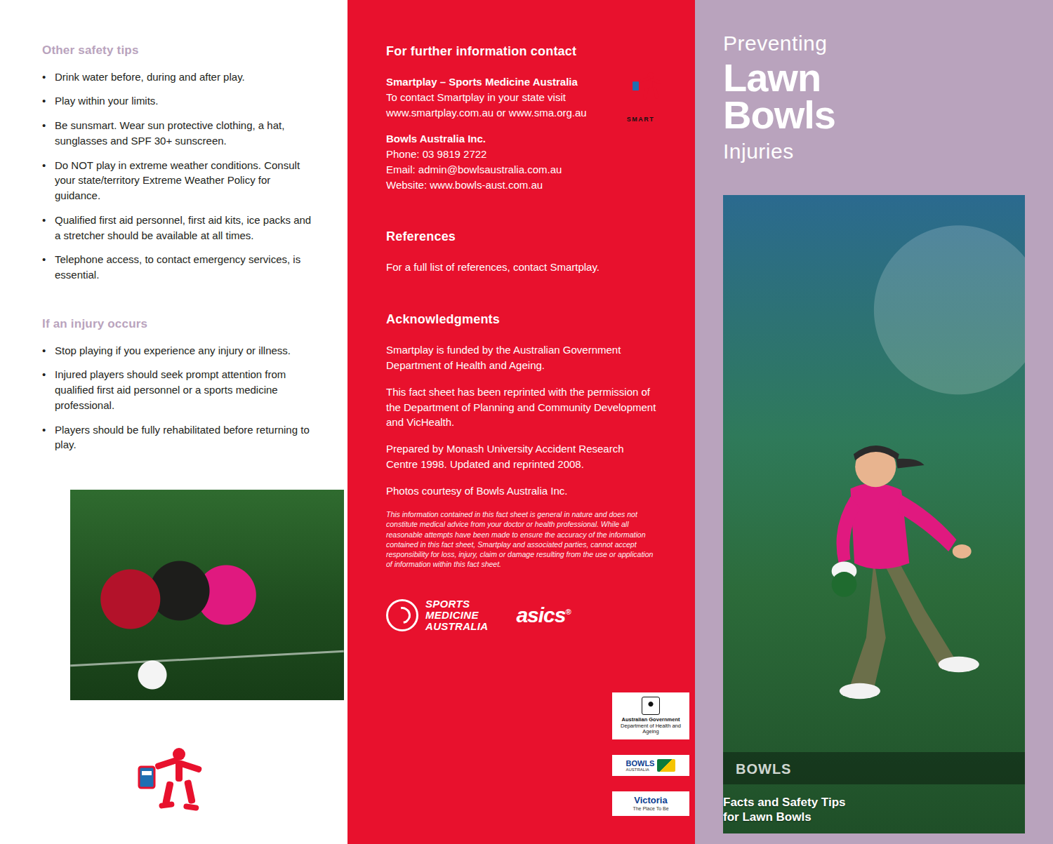Other safety tips
Drink water before, during and after play.
Play within your limits.
Be sunsmart. Wear sun protective clothing, a hat, sunglasses and SPF 30+ sunscreen.
Do NOT play in extreme weather conditions. Consult your state/territory Extreme Weather Policy for guidance.
Qualified first aid personnel, first aid kits, ice packs and a stretcher should be available at all times.
Telephone access, to contact emergency services, is essential.
If an injury occurs
Stop playing if you experience any injury or illness.
Injured players should seek prompt attention from qualified first aid personnel or a sports medicine professional.
Players should be fully rehabilitated before returning to play.
For further information contact
Smartplay – Sports Medicine Australia
To contact Smartplay in your state visit
www.smartplay.com.au or www.sma.org.au
Bowls Australia Inc.
Phone: 03 9819 2722
Email: admin@bowlsaustralia.com.au
Website: www.bowls-aust.com.au
References
For a full list of references, contact Smartplay.
Acknowledgments
Smartplay is funded by the Australian Government Department of Health and Ageing.
This fact sheet has been reprinted with the permission of the Department of Planning and Community Development and VicHealth.
Prepared by Monash University Accident Research Centre 1998. Updated and reprinted 2008.
Photos courtesy of Bowls Australia Inc.
This information contained in this fact sheet is general in nature and does not constitute medical advice from your doctor or health professional. While all reasonable attempts have been made to ensure the accuracy of the information contained in this fact sheet, Smartplay and associated parties, cannot accept responsibility for loss, injury, claim or damage resulting from the use or application of information within this fact sheet.
SPORTS
MEDICINE
AUSTRALIA
asics®
SMARTPLAY
Australian Government
Department of Health and Ageing
BOWLSAUSTRALIA
Victoria The Place To Be
Preventing
Lawn
Bowls
Injuries
BOWLS
Facts and Safety Tips
for Lawn Bowls